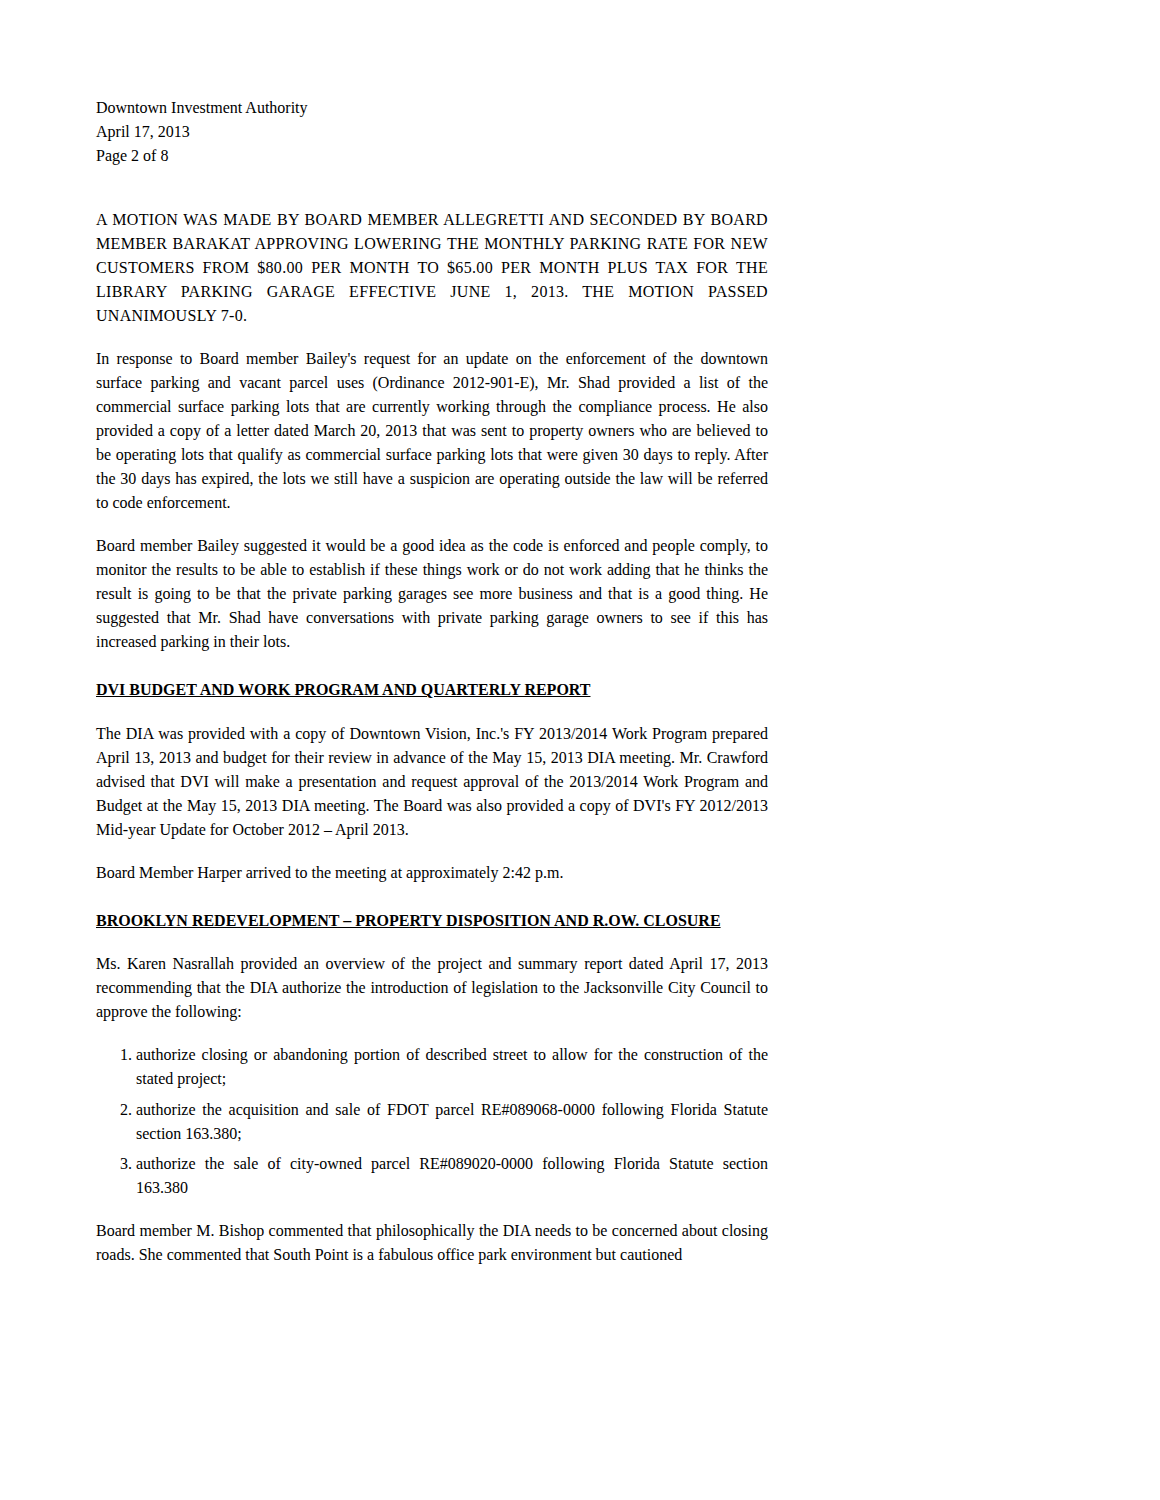Downtown Investment Authority
April 17, 2013
Page 2 of 8
A motion was made by Board Member Allegretti and seconded by Board Member Barakat approving lowering the monthly parking rate for new customers from $80.00 per month to $65.00 per month plus tax for the Library Parking Garage effective June 1, 2013. The motion passed unanimously 7-0.
In response to Board member Bailey's request for an update on the enforcement of the downtown surface parking and vacant parcel uses (Ordinance 2012-901-E), Mr. Shad provided a list of the commercial surface parking lots that are currently working through the compliance process. He also provided a copy of a letter dated March 20, 2013 that was sent to property owners who are believed to be operating lots that qualify as commercial surface parking lots that were given 30 days to reply. After the 30 days has expired, the lots we still have a suspicion are operating outside the law will be referred to code enforcement.
Board member Bailey suggested it would be a good idea as the code is enforced and people comply, to monitor the results to be able to establish if these things work or do not work adding that he thinks the result is going to be that the private parking garages see more business and that is a good thing. He suggested that Mr. Shad have conversations with private parking garage owners to see if this has increased parking in their lots.
DVI Budget and Work Program and Quarterly Report
The DIA was provided with a copy of Downtown Vision, Inc.'s FY 2013/2014 Work Program prepared April 13, 2013 and budget for their review in advance of the May 15, 2013 DIA meeting. Mr. Crawford advised that DVI will make a presentation and request approval of the 2013/2014 Work Program and Budget at the May 15, 2013 DIA meeting. The Board was also provided a copy of DVI's FY 2012/2013 Mid-year Update for October 2012 – April 2013.
Board Member Harper arrived to the meeting at approximately 2:42 p.m.
Brooklyn Redevelopment – Property Disposition and R.OW. Closure
Ms. Karen Nasrallah provided an overview of the project and summary report dated April 17, 2013 recommending that the DIA authorize the introduction of legislation to the Jacksonville City Council to approve the following:
authorize closing or abandoning portion of described street to allow for the construction of the stated project;
authorize the acquisition and sale of FDOT parcel RE#089068-0000 following Florida Statute section 163.380;
authorize the sale of city-owned parcel RE#089020-0000 following Florida Statute section 163.380
Board member M. Bishop commented that philosophically the DIA needs to be concerned about closing roads. She commented that South Point is a fabulous office park environment but cautioned